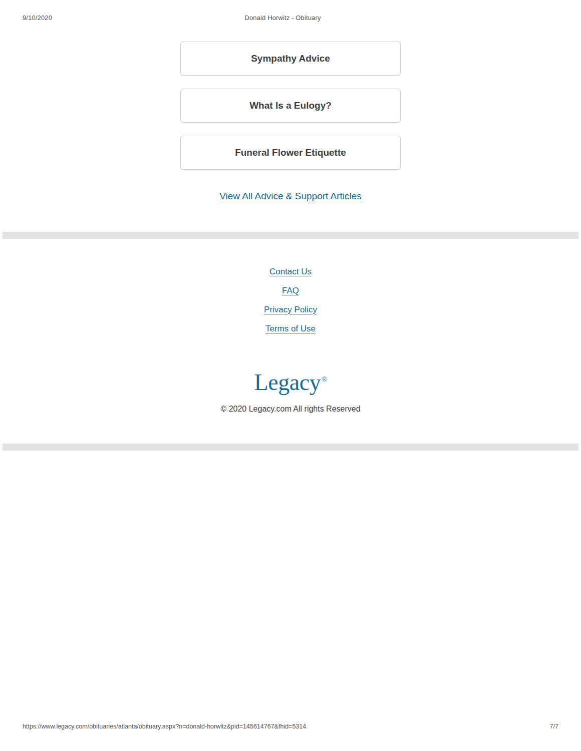9/10/2020 Donald Horwitz - Obituary
Sympathy Advice What Is a Eulogy? Funeral Flower Etiquette
View All Advice & Support Articles
Contact Us
FAQ
Privacy Policy
Terms of Use
Legacy®
© 2020 Legacy.com All rights Reserved
https://www.legacy.com/obituaries/atlanta/obituary.aspx?n=donald-horwitz&pid=145614767&fhid=5314 7/7